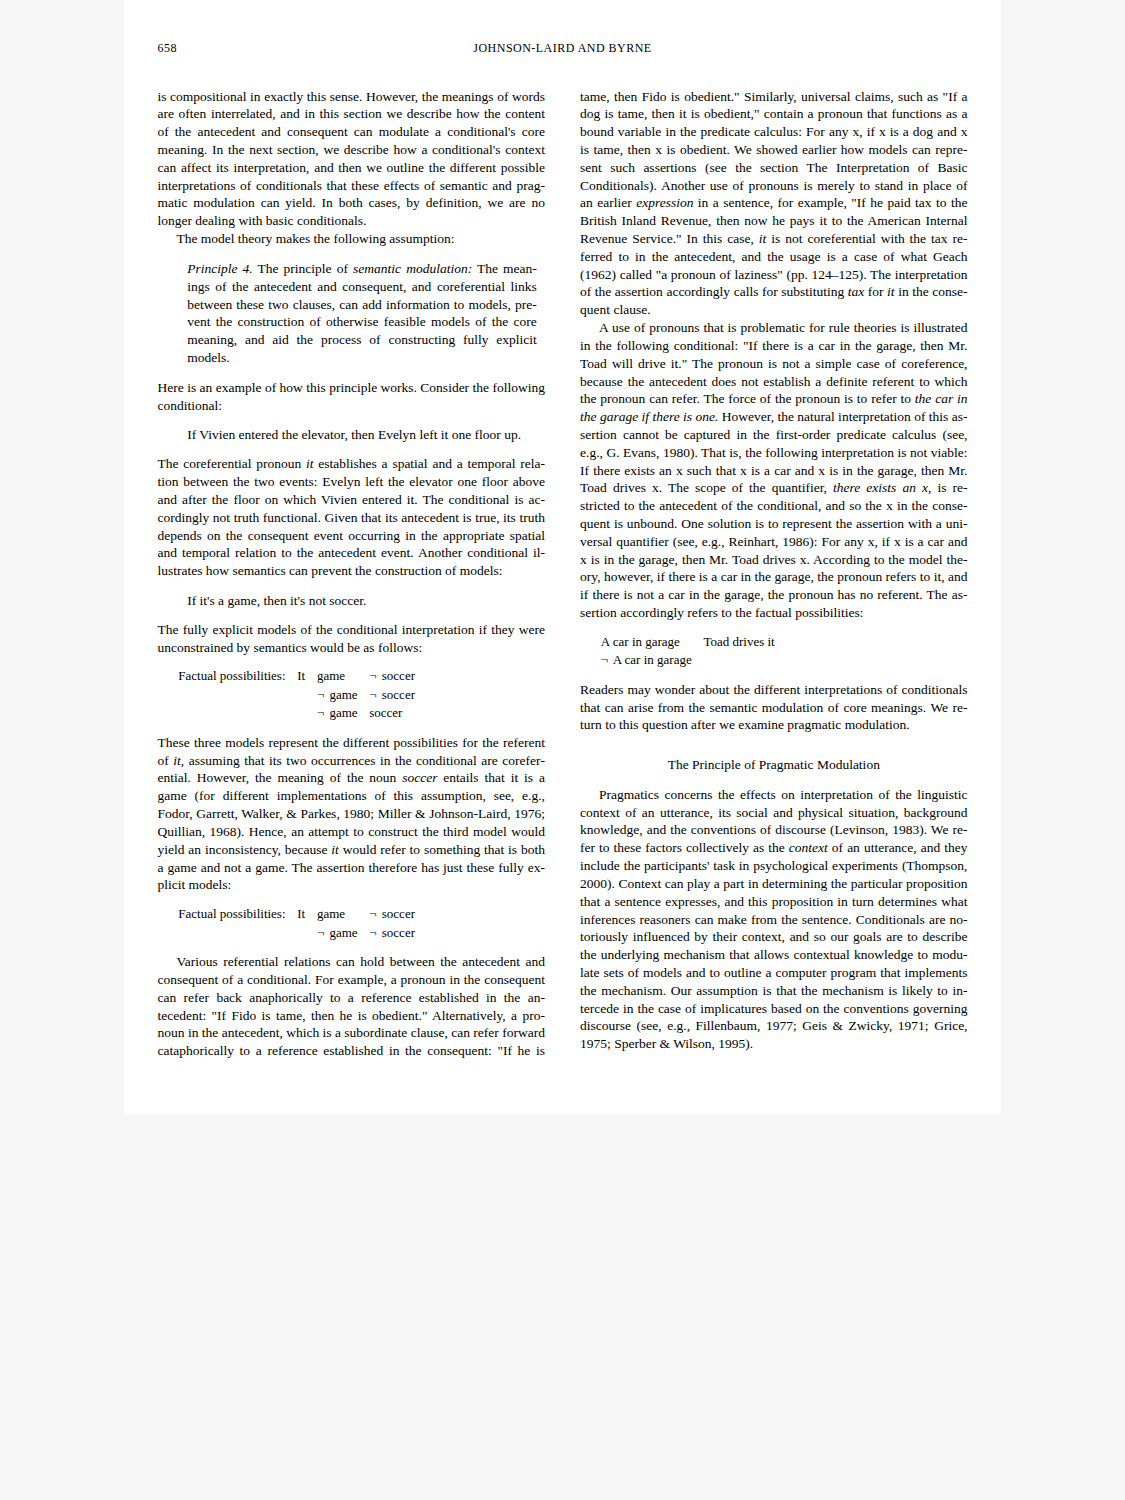658
JOHNSON-LAIRD AND BYRNE
is compositional in exactly this sense. However, the meanings of words are often interrelated, and in this section we describe how the content of the antecedent and consequent can modulate a conditional's core meaning. In the next section, we describe how a conditional's context can affect its interpretation, and then we outline the different possible interpretations of conditionals that these effects of semantic and pragmatic modulation can yield. In both cases, by definition, we are no longer dealing with basic conditionals.
The model theory makes the following assumption:
Principle 4. The principle of semantic modulation: The meanings of the antecedent and consequent, and coreferential links between these two clauses, can add information to models, prevent the construction of otherwise feasible models of the core meaning, and aid the process of constructing fully explicit models.
Here is an example of how this principle works. Consider the following conditional:
If Vivien entered the elevator, then Evelyn left it one floor up.
The coreferential pronoun it establishes a spatial and a temporal relation between the two events: Evelyn left the elevator one floor above and after the floor on which Vivien entered it. The conditional is accordingly not truth functional. Given that its antecedent is true, its truth depends on the consequent event occurring in the appropriate spatial and temporal relation to the antecedent event. Another conditional illustrates how semantics can prevent the construction of models:
If it's a game, then it's not soccer.
The fully explicit models of the conditional interpretation if they were unconstrained by semantics would be as follows:
| Factual possibilities: | It | game | ¬ soccer |
| | | ¬ game | ¬ soccer |
| | | ¬ game | soccer |
These three models represent the different possibilities for the referent of it, assuming that its two occurrences in the conditional are coreferential. However, the meaning of the noun soccer entails that it is a game (for different implementations of this assumption, see, e.g., Fodor, Garrett, Walker, & Parkes, 1980; Miller & Johnson-Laird, 1976; Quillian, 1968). Hence, an attempt to construct the third model would yield an inconsistency, because it would refer to something that is both a game and not a game. The assertion therefore has just these fully explicit models:
| Factual possibilities: | It | game | ¬ soccer |
| | | ¬ game | ¬ soccer |
Various referential relations can hold between the antecedent and consequent of a conditional. For example, a pronoun in the consequent can refer back anaphorically to a reference established in the antecedent: "If Fido is tame, then he is obedient." Alternatively, a pronoun in the antecedent, which is a subordinate clause, can refer forward cataphorically to a reference established in the consequent: "If he is tame, then Fido is obedient." Similarly, universal claims, such as "If a dog is tame, then it is obedient," contain a pronoun that functions as a bound variable in the predicate calculus: For any x, if x is a dog and x is tame, then x is obedient. We showed earlier how models can represent such assertions (see the section The Interpretation of Basic Conditionals). Another use of pronouns is merely to stand in place of an earlier expression in a sentence, for example, "If he paid tax to the British Inland Revenue, then now he pays it to the American Internal Revenue Service." In this case, it is not coreferential with the tax referred to in the antecedent, and the usage is a case of what Geach (1962) called "a pronoun of laziness" (pp. 124–125). The interpretation of the assertion accordingly calls for substituting tax for it in the consequent clause.
A use of pronouns that is problematic for rule theories is illustrated in the following conditional: "If there is a car in the garage, then Mr. Toad will drive it." The pronoun is not a simple case of coreference, because the antecedent does not establish a definite referent to which the pronoun can refer. The force of the pronoun is to refer to the car in the garage if there is one. However, the natural interpretation of this assertion cannot be captured in the first-order predicate calculus (see, e.g., G. Evans, 1980). That is, the following interpretation is not viable: If there exists an x such that x is a car and x is in the garage, then Mr. Toad drives x. The scope of the quantifier, there exists an x, is restricted to the antecedent of the conditional, and so the x in the consequent is unbound. One solution is to represent the assertion with a universal quantifier (see, e.g., Reinhart, 1986): For any x, if x is a car and x is in the garage, then Mr. Toad drives x. According to the model theory, however, if there is a car in the garage, the pronoun refers to it, and if there is not a car in the garage, the pronoun has no referent. The assertion accordingly refers to the factual possibilities:
| A car in garage | Toad drives it |
| ¬ A car in garage | |
Readers may wonder about the different interpretations of conditionals that can arise from the semantic modulation of core meanings. We return to this question after we examine pragmatic modulation.
The Principle of Pragmatic Modulation
Pragmatics concerns the effects on interpretation of the linguistic context of an utterance, its social and physical situation, background knowledge, and the conventions of discourse (Levinson, 1983). We refer to these factors collectively as the context of an utterance, and they include the participants' task in psychological experiments (Thompson, 2000). Context can play a part in determining the particular proposition that a sentence expresses, and this proposition in turn determines what inferences reasoners can make from the sentence. Conditionals are notoriously influenced by their context, and so our goals are to describe the underlying mechanism that allows contextual knowledge to modulate sets of models and to outline a computer program that implements the mechanism. Our assumption is that the mechanism is likely to intercede in the case of implicatures based on the conventions governing discourse (see, e.g., Fillenbaum, 1977; Geis & Zwicky, 1971; Grice, 1975; Sperber & Wilson, 1995).